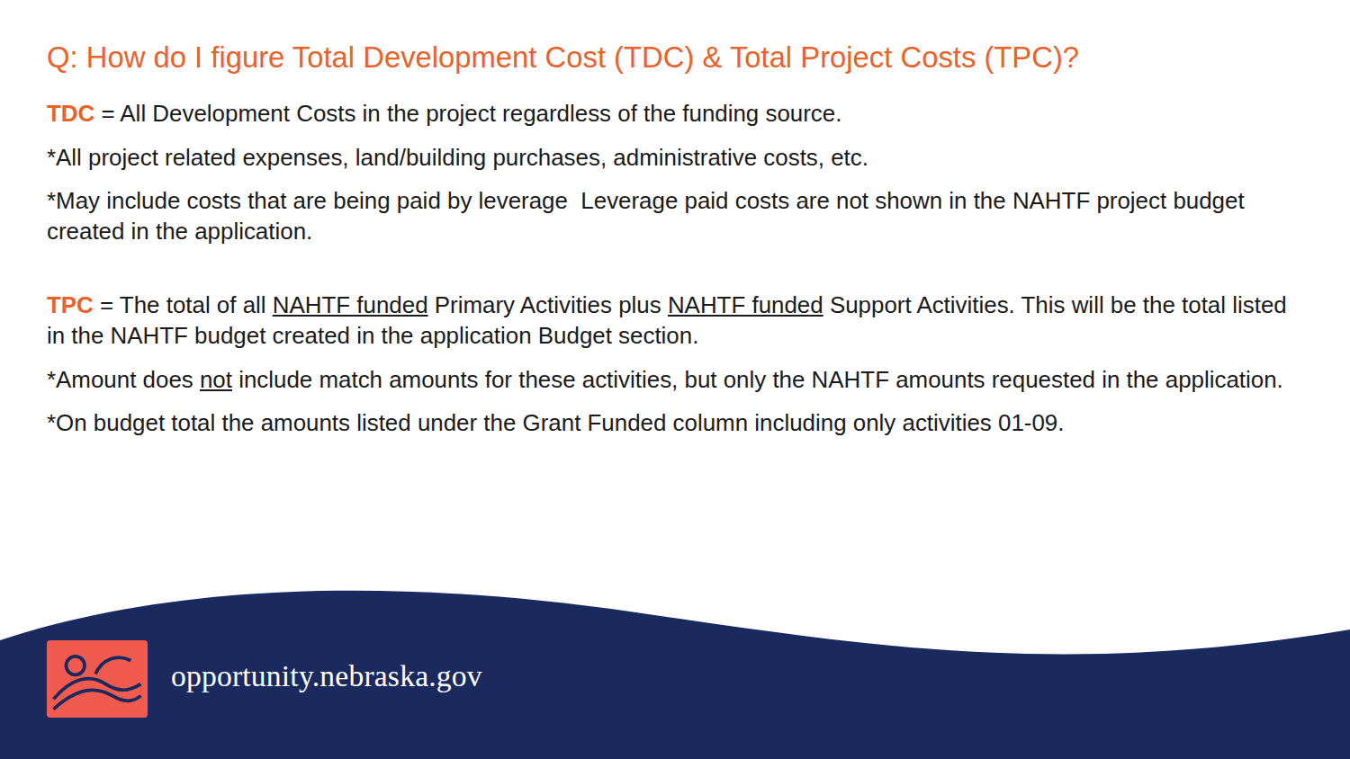Q: How do I figure Total Development Cost (TDC) & Total Project Costs (TPC)?
TDC = All Development Costs in the project regardless of the funding source.
*All project related expenses, land/building purchases, administrative costs, etc.
*May include costs that are being paid by leverage Leverage paid costs are not shown in the NAHTF project budget created in the application.
TPC = The total of all NAHTF funded Primary Activities plus NAHTF funded Support Activities. This will be the total listed in the NAHTF budget created in the application Budget section.
*Amount does not include match amounts for these activities, but only the NAHTF amounts requested in the application.
*On budget total the amounts listed under the Grant Funded column including only activities 01-09.
opportunity.nebraska.gov